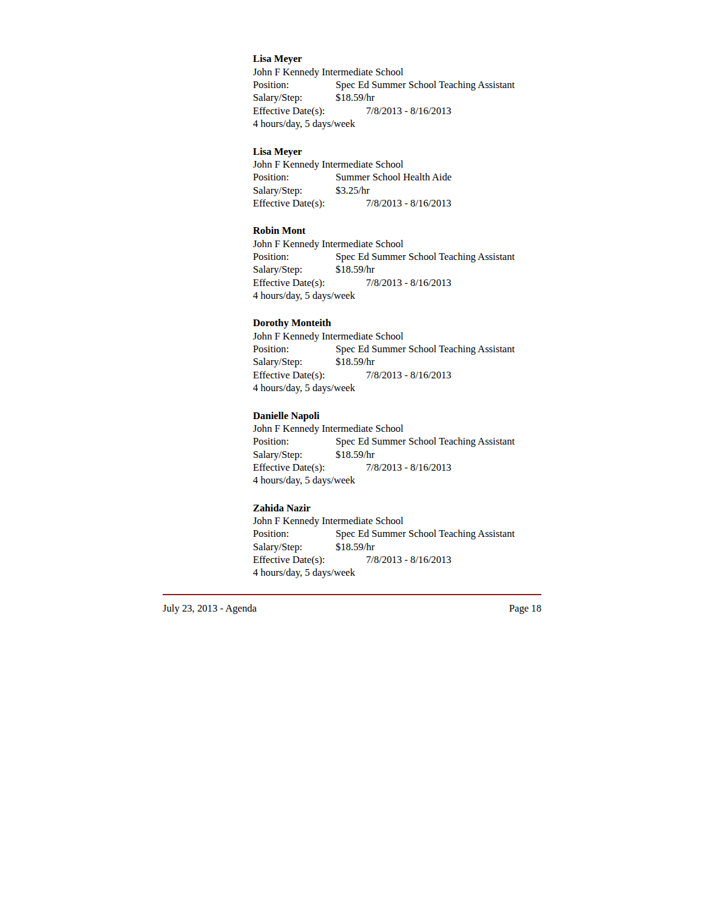Lisa Meyer
John F Kennedy Intermediate School
Position: Spec Ed Summer School Teaching Assistant
Salary/Step:$18.59/hr
Effective Date(s): 7/8/2013 - 8/16/2013
4 hours/day, 5 days/week
Lisa Meyer
John F Kennedy Intermediate School
Position: Summer School Health Aide
Salary/Step:$3.25/hr
Effective Date(s): 7/8/2013 - 8/16/2013
Robin Mont
John F Kennedy Intermediate School
Position: Spec Ed Summer School Teaching Assistant
Salary/Step:$18.59/hr
Effective Date(s): 7/8/2013 - 8/16/2013
4 hours/day, 5 days/week
Dorothy Monteith
John F Kennedy Intermediate School
Position: Spec Ed Summer School Teaching Assistant
Salary/Step:$18.59/hr
Effective Date(s): 7/8/2013 - 8/16/2013
4 hours/day, 5 days/week
Danielle Napoli
John F Kennedy Intermediate School
Position: Spec Ed Summer School Teaching Assistant
Salary/Step:$18.59/hr
Effective Date(s): 7/8/2013 - 8/16/2013
4 hours/day, 5 days/week
Zahida Nazir
John F Kennedy Intermediate School
Position: Spec Ed Summer School Teaching Assistant
Salary/Step:$18.59/hr
Effective Date(s): 7/8/2013 - 8/16/2013
4 hours/day, 5 days/week
July 23, 2013 - Agenda Page 18